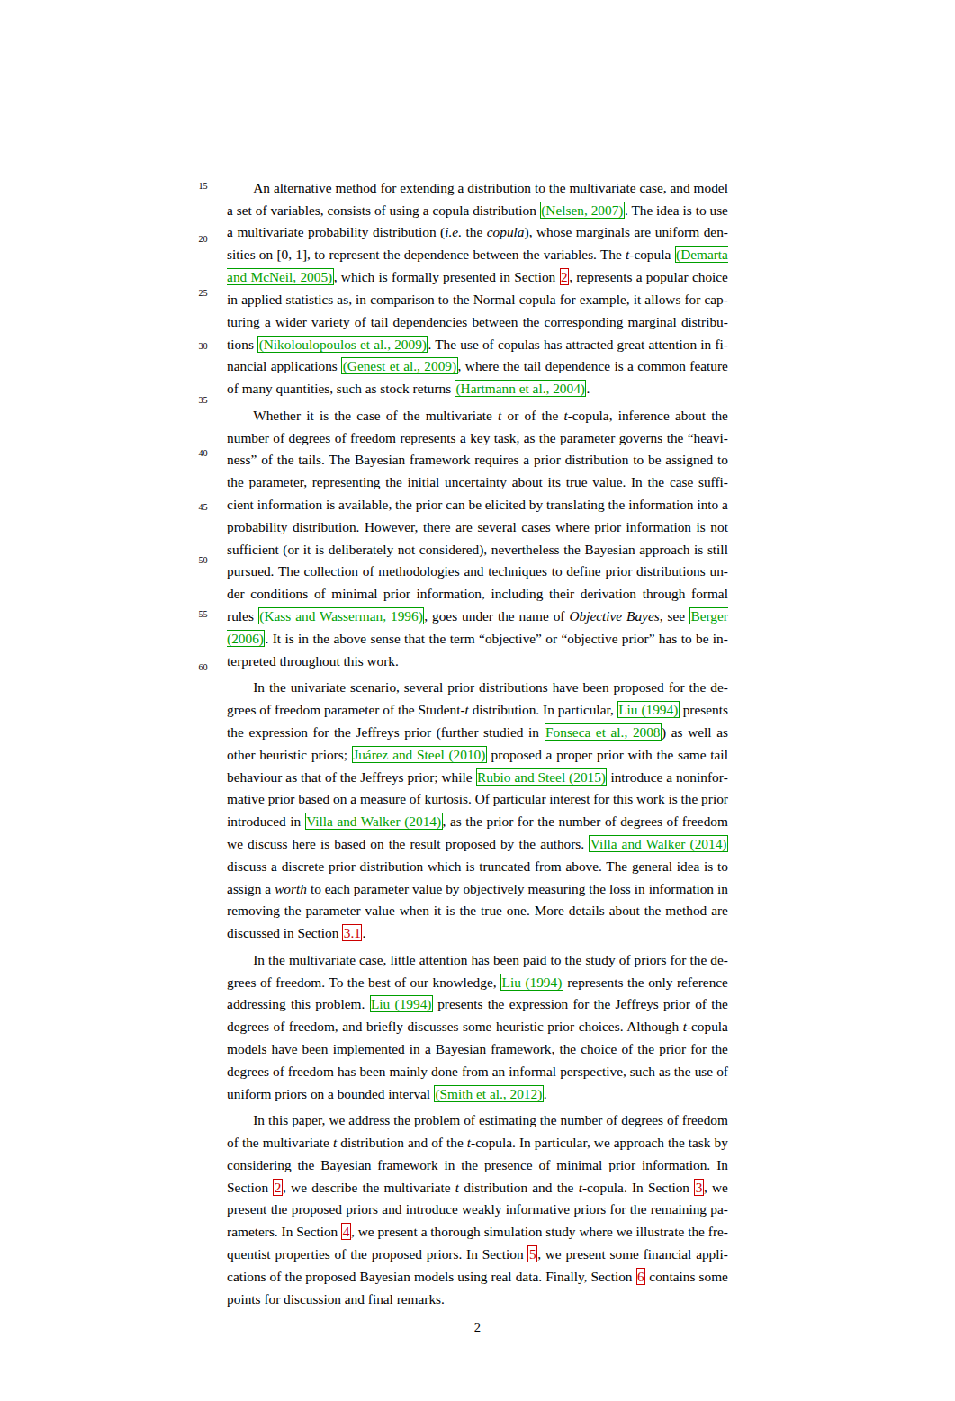15 20 25 30 35 40 45 50 55 60
An alternative method for extending a distribution to the multivariate case, and model a set of variables, consists of using a copula distribution (Nelsen, 2007). The idea is to use a multivariate probability distribution (i.e. the copula), whose marginals are uniform densities on [0, 1], to represent the dependence between the variables. The t-copula (Demarta and McNeil, 2005), which is formally presented in Section 2, represents a popular choice in applied statistics as, in comparison to the Normal copula for example, it allows for capturing a wider variety of tail dependencies between the corresponding marginal distributions (Nikoloulopoulos et al., 2009). The use of copulas has attracted great attention in financial applications (Genest et al., 2009), where the tail dependence is a common feature of many quantities, such as stock returns (Hartmann et al., 2004).
Whether it is the case of the multivariate t or of the t-copula, inference about the number of degrees of freedom represents a key task, as the parameter governs the “heaviness” of the tails. The Bayesian framework requires a prior distribution to be assigned to the parameter, representing the initial uncertainty about its true value. In the case sufficient information is available, the prior can be elicited by translating the information into a probability distribution. However, there are several cases where prior information is not sufficient (or it is deliberately not considered), nevertheless the Bayesian approach is still pursued. The collection of methodologies and techniques to define prior distributions under conditions of minimal prior information, including their derivation through formal rules (Kass and Wasserman, 1996), goes under the name of Objective Bayes, see Berger (2006). It is in the above sense that the term “objective” or “objective prior” has to be interpreted throughout this work.
In the univariate scenario, several prior distributions have been proposed for the degrees of freedom parameter of the Student-t distribution. In particular, Liu (1994) presents the expression for the Jeffreys prior (further studied in Fonseca et al., 2008) as well as other heuristic priors; Juárez and Steel (2010) proposed a proper prior with the same tail behaviour as that of the Jeffreys prior; while Rubio and Steel (2015) introduce a noninformative prior based on a measure of kurtosis. Of particular interest for this work is the prior introduced in Villa and Walker (2014), as the prior for the number of degrees of freedom we discuss here is based on the result proposed by the authors. Villa and Walker (2014) discuss a discrete prior distribution which is truncated from above. The general idea is to assign a worth to each parameter value by objectively measuring the loss in information in removing the parameter value when it is the true one. More details about the method are discussed in Section 3.1.
In the multivariate case, little attention has been paid to the study of priors for the degrees of freedom. To the best of our knowledge, Liu (1994) represents the only reference addressing this problem. Liu (1994) presents the expression for the Jeffreys prior of the degrees of freedom, and briefly discusses some heuristic prior choices. Although t-copula models have been implemented in a Bayesian framework, the choice of the prior for the degrees of freedom has been mainly done from an informal perspective, such as the use of uniform priors on a bounded interval (Smith et al., 2012).
In this paper, we address the problem of estimating the number of degrees of freedom of the multivariate t distribution and of the t-copula. In particular, we approach the task by considering the Bayesian framework in the presence of minimal prior information. In Section 2, we describe the multivariate t distribution and the t-copula. In Section 3, we present the proposed priors and introduce weakly informative priors for the remaining parameters. In Section 4, we present a thorough simulation study where we illustrate the frequentist properties of the proposed priors. In Section 5, we present some financial applications of the proposed Bayesian models using real data. Finally, Section 6 contains some points for discussion and final remarks.
2